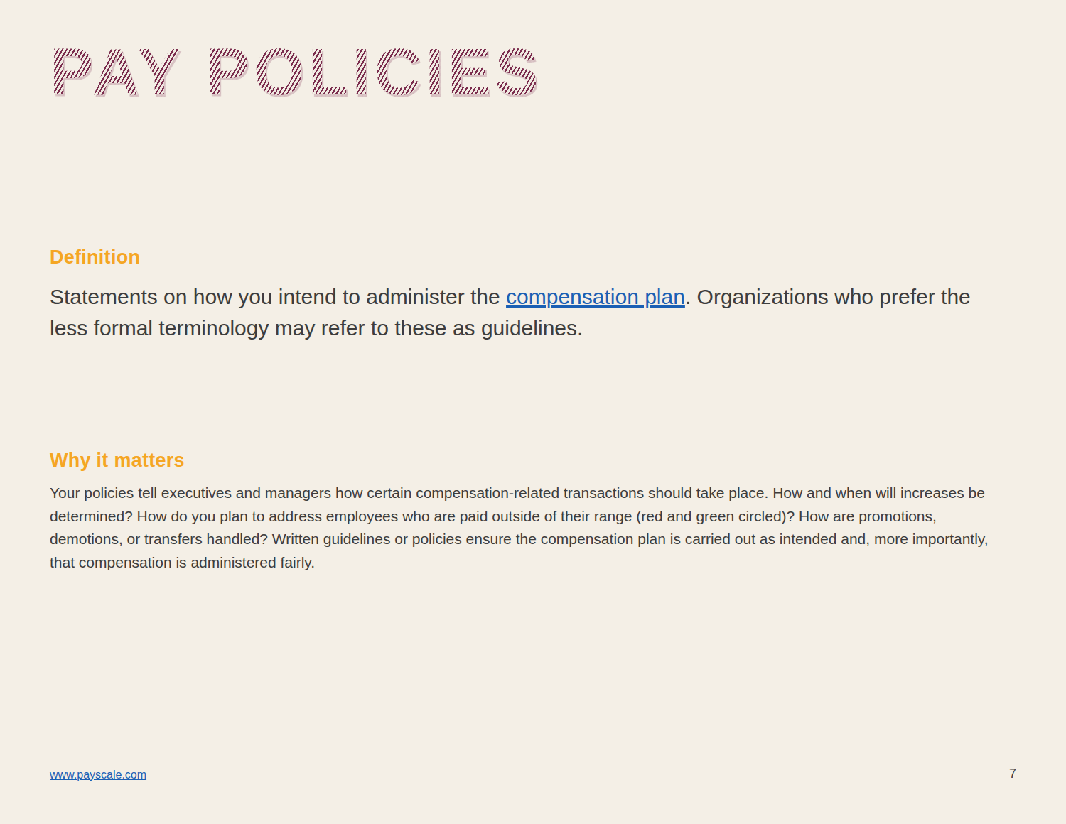Pay Policies
Definition
Statements on how you intend to administer the compensation plan. Organizations who prefer the less formal terminology may refer to these as guidelines.
Why it matters
Your policies tell executives and managers how certain compensation-related transactions should take place. How and when will increases be determined? How do you plan to address employees who are paid outside of their range (red and green circled)? How are promotions, demotions, or transfers handled? Written guidelines or policies ensure the compensation plan is carried out as intended and, more importantly, that compensation is administered fairly.
www.payscale.com 7